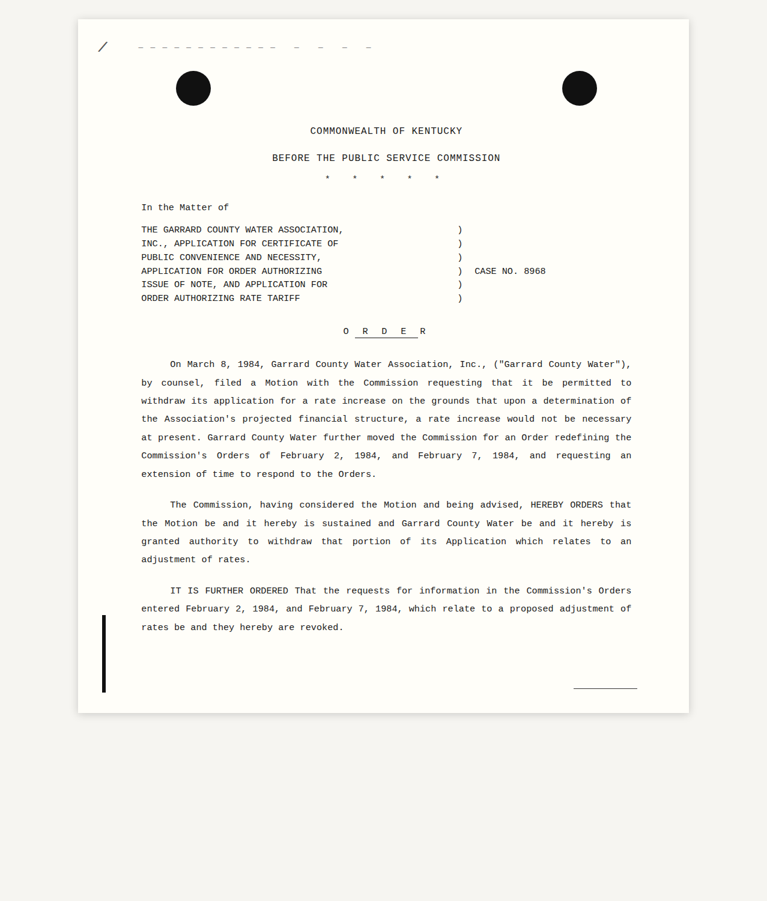/
— — — — — — — — — — — — — — — —
COMMONWEALTH OF KENTUCKY
BEFORE THE PUBLIC SERVICE COMMISSION
* * * * *
In the Matter of
| THE GARRARD COUNTY WATER ASSOCIATION, | ) | |
| INC., APPLICATION FOR CERTIFICATE OF | ) | |
| PUBLIC CONVENIENCE AND NECESSITY, | ) | |
| APPLICATION FOR ORDER AUTHORIZING | ) | CASE NO. 8968 |
| ISSUE OF NOTE, AND APPLICATION FOR | ) | |
| ORDER AUTHORIZING RATE TARIFF | ) | |
O R D E R
On March 8, 1984, Garrard County Water Association, Inc., ("Garrard County Water"), by counsel, filed a Motion with the Commission requesting that it be permitted to withdraw its application for a rate increase on the grounds that upon a determination of the Association's projected financial structure, a rate increase would not be necessary at present. Garrard County Water further moved the Commission for an Order redefining the Commission's Orders of February 2, 1984, and February 7, 1984, and requesting an extension of time to respond to the Orders.
The Commission, having considered the Motion and being advised, HEREBY ORDERS that the Motion be and it hereby is sustained and Garrard County Water be and it hereby is granted authority to withdraw that portion of its Application which relates to an adjustment of rates.
IT IS FURTHER ORDERED That the requests for information in the Commission's Orders entered February 2, 1984, and February 7, 1984, which relate to a proposed adjustment of rates be and they hereby are revoked.